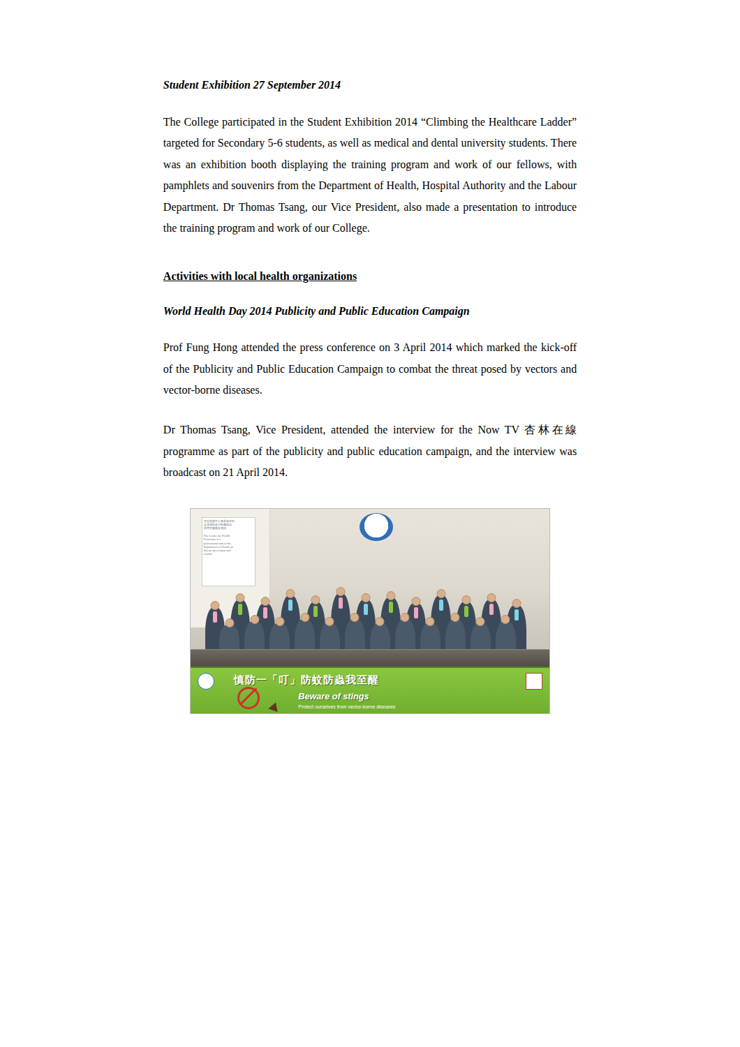Student Exhibition 27 September 2014
The College participated in the Student Exhibition 2014 “Climbing the Healthcare Ladder” targeted for Secondary 5-6 students, as well as medical and dental university students. There was an exhibition booth displaying the training program and work of our fellows, with pamphlets and souvenirs from the Department of Health, Hospital Authority and the Labour Department. Dr Thomas Tsang, our Vice President, also made a presentation to introduce the training program and work of our College.
Activities with local health organizations
World Health Day 2014 Publicity and Public Education Campaign
Prof Fung Hong attended the press conference on 3 April 2014 which marked the kick-off of the Publicity and Public Education Campaign to combat the threat posed by vectors and vector-borne diseases.
Dr Thomas Tsang, Vice President, attended the interview for the Now TV 杏林在線 programme as part of the publicity and public education campaign, and the interview was broadcast on 21 April 2014.
衛生防護中心為香港市民
提供預防及控制傳染病
的專業服務及資訊
The Centre for Health
Protection is a
professional arm of the
Department of Health on
disease prevention and
control
慎防一「叮」防蚊防蟲我至醒
Beware of stings
Protect ourselves from vector-borne diseases